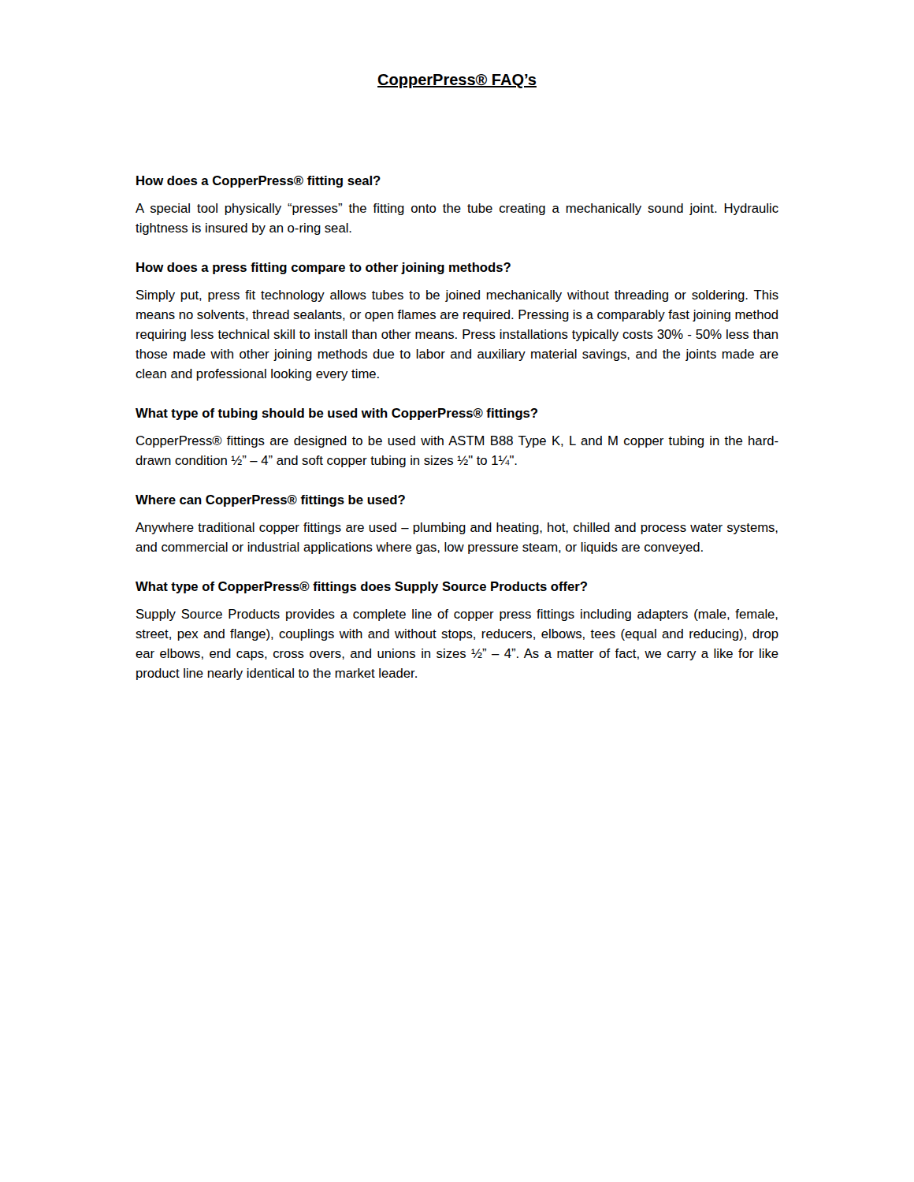CopperPress® FAQ’s
How does a CopperPress® fitting seal?
A special tool physically “presses” the fitting onto the tube creating a mechanically sound joint. Hydraulic tightness is insured by an o-ring seal.
How does a press fitting compare to other joining methods?
Simply put, press fit technology allows tubes to be joined mechanically without threading or soldering. This means no solvents, thread sealants, or open flames are required. Pressing is a comparably fast joining method requiring less technical skill to install than other means. Press installations typically costs 30% - 50% less than those made with other joining methods due to labor and auxiliary material savings, and the joints made are clean and professional looking every time.
What type of tubing should be used with CopperPress® fittings?
CopperPress® fittings are designed to be used with ASTM B88 Type K, L and M copper tubing in the hard-drawn condition ½” – 4” and soft copper tubing in sizes ½" to 1¼".
Where can CopperPress® fittings be used?
Anywhere traditional copper fittings are used – plumbing and heating, hot, chilled and process water systems, and commercial or industrial applications where gas, low pressure steam, or liquids are conveyed.
What type of CopperPress® fittings does Supply Source Products offer?
Supply Source Products provides a complete line of copper press fittings including adapters (male, female, street, pex and flange), couplings with and without stops, reducers, elbows, tees (equal and reducing), drop ear elbows, end caps, cross overs, and unions in sizes ½” – 4”. As a matter of fact, we carry a like for like product line nearly identical to the market leader.